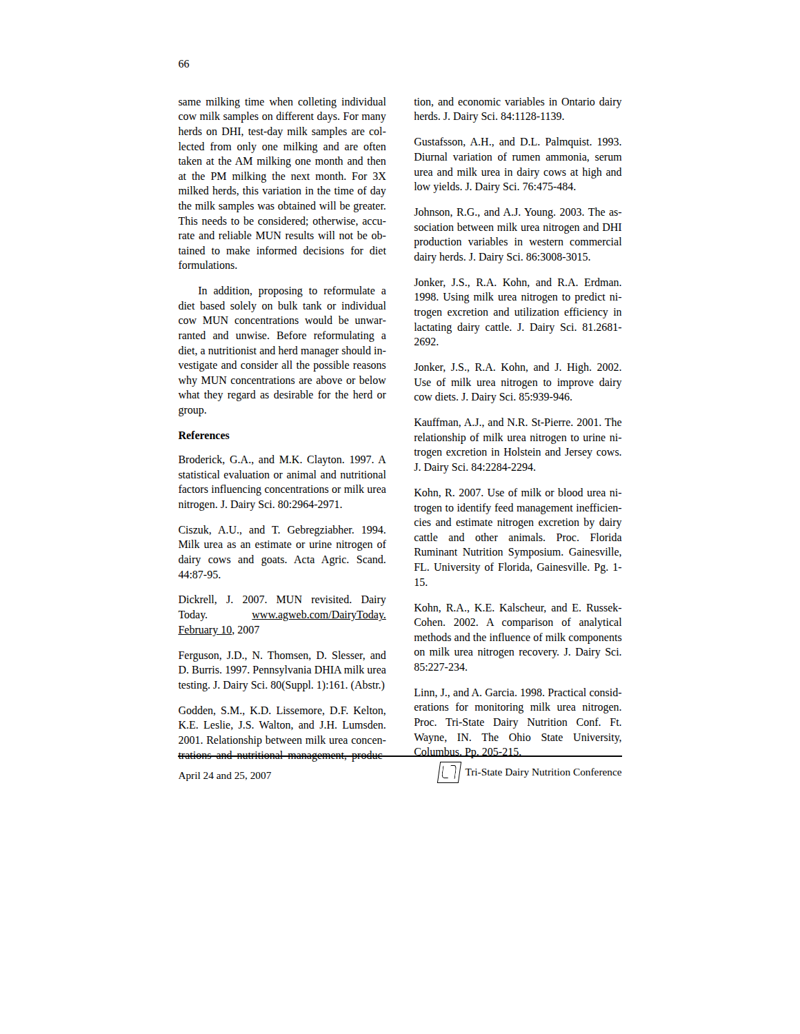66
same milking time when colleting individual cow milk samples on different days. For many herds on DHI, test-day milk samples are collected from only one milking and are often taken at the AM milking one month and then at the PM milking the next month. For 3X milked herds, this variation in the time of day the milk samples was obtained will be greater. This needs to be considered; otherwise, accurate and reliable MUN results will not be obtained to make informed decisions for diet formulations.
In addition, proposing to reformulate a diet based solely on bulk tank or individual cow MUN concentrations would be unwarranted and unwise. Before reformulating a diet, a nutritionist and herd manager should investigate and consider all the possible reasons why MUN concentrations are above or below what they regard as desirable for the herd or group.
References
Broderick, G.A., and M.K. Clayton. 1997. A statistical evaluation or animal and nutritional factors influencing concentrations or milk urea nitrogen. J. Dairy Sci. 80:2964-2971.
Ciszuk, A.U., and T. Gebregziabher. 1994. Milk urea as an estimate or urine nitrogen of dairy cows and goats. Acta Agric. Scand. 44:87-95.
Dickrell, J. 2007. MUN revisited. Dairy Today. www.agweb.com/DairyToday. February 10, 2007
Ferguson, J.D., N. Thomsen, D. Slesser, and D. Burris. 1997. Pennsylvania DHIA milk urea testing. J. Dairy Sci. 80(Suppl. 1):161. (Abstr.)
Godden, S.M., K.D. Lissemore, D.F. Kelton, K.E. Leslie, J.S. Walton, and J.H. Lumsden. 2001. Relationship between milk urea concentrations and nutritional management, production, and economic variables in Ontario dairy herds. J. Dairy Sci. 84:1128-1139.
Gustafsson, A.H., and D.L. Palmquist. 1993. Diurnal variation of rumen ammonia, serum urea and milk urea in dairy cows at high and low yields. J. Dairy Sci. 76:475-484.
Johnson, R.G., and A.J. Young. 2003. The association between milk urea nitrogen and DHI production variables in western commercial dairy herds. J. Dairy Sci. 86:3008-3015.
Jonker, J.S., R.A. Kohn, and R.A. Erdman. 1998. Using milk urea nitrogen to predict nitrogen excretion and utilization efficiency in lactating dairy cattle. J. Dairy Sci. 81.2681-2692.
Jonker, J.S., R.A. Kohn, and J. High. 2002. Use of milk urea nitrogen to improve dairy cow diets. J. Dairy Sci. 85:939-946.
Kauffman, A.J., and N.R. St-Pierre. 2001. The relationship of milk urea nitrogen to urine nitrogen excretion in Holstein and Jersey cows. J. Dairy Sci. 84:2284-2294.
Kohn, R. 2007. Use of milk or blood urea nitrogen to identify feed management inefficiencies and estimate nitrogen excretion by dairy cattle and other animals. Proc. Florida Ruminant Nutrition Symposium. Gainesville, FL. University of Florida, Gainesville. Pg. 1-15.
Kohn, R.A., K.E. Kalscheur, and E. Russek-Cohen. 2002. A comparison of analytical methods and the influence of milk components on milk urea nitrogen recovery. J. Dairy Sci. 85:227-234.
Linn, J., and A. Garcia. 1998. Practical considerations for monitoring milk urea nitrogen. Proc. Tri-State Dairy Nutrition Conf. Ft. Wayne, IN. The Ohio State University, Columbus. Pp. 205-215.
April 24 and 25, 2007
Tri-State Dairy Nutrition Conference